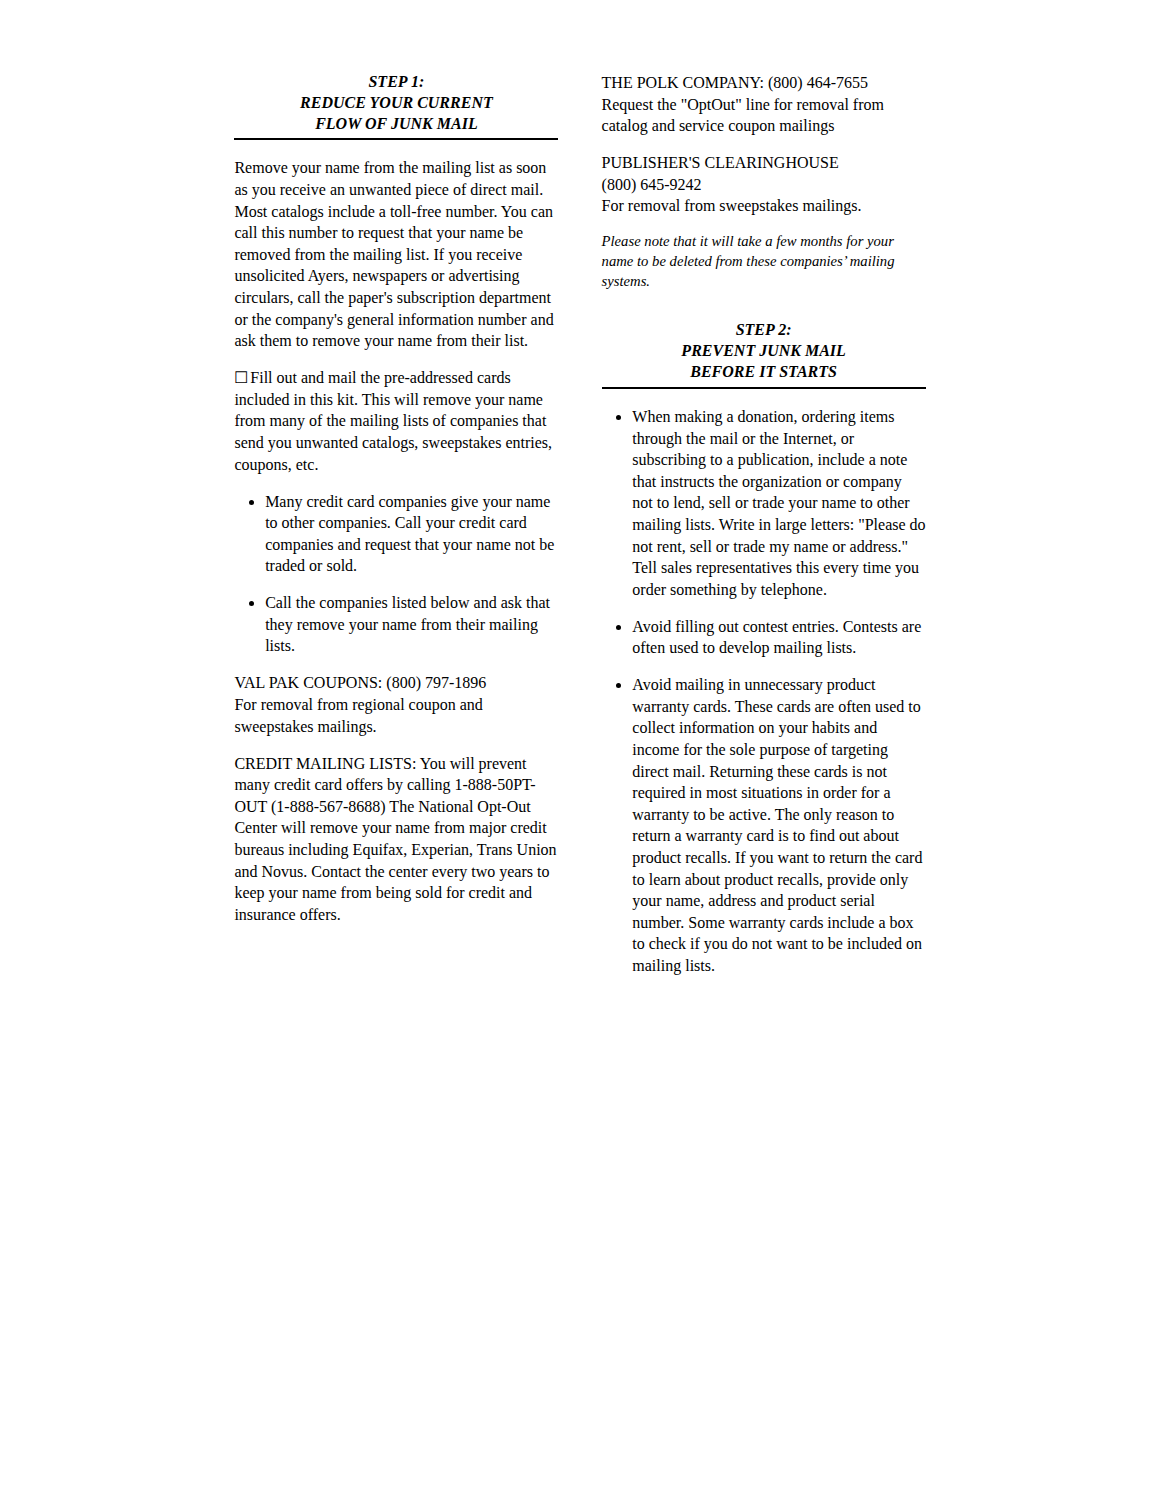Step 1:
Reduce Your Current
Flow of Junk Mail
Remove your name from the mailing list as soon as you receive an unwanted piece of direct mail. Most catalogs include a toll-free number. You can call this number to request that your name be removed from the mailing list. If you receive unsolicited Ayers, newspapers or advertising circulars, call the paper's subscription department or the company's general information number and ask them to remove your name from their list.
Fill out and mail the pre-addressed cards included in this kit. This will remove your name from many of the mailing lists of companies that send you unwanted catalogs, sweepstakes entries, coupons, etc.
Many credit card companies give your name to other companies. Call your credit card companies and request that your name not be traded or sold.
Call the companies listed below and ask that they remove your name from their mailing lists.
VAL PAK COUPONS: (800) 797-1896
For removal from regional coupon and sweepstakes mailings.
CREDIT MAILING LISTS: You will prevent many credit card offers by calling 1-888-50PT-OUT (1-888-567-8688) The National Opt-Out Center will remove your name from major credit bureaus including Equifax, Experian, Trans Union and Novus. Contact the center every two years to keep your name from being sold for credit and insurance offers.
THE POLK COMPANY: (800) 464-7655
Request the "OptOut" line for removal from catalog and service coupon mailings
PUBLISHER'S CLEARINGHOUSE
(800) 645-9242
For removal from sweepstakes mailings.
Please note that it will take a few months for your name to be deleted from these companies’ mailing systems.
Step 2:
Prevent Junk Mail
Before It Starts
When making a donation, ordering items through the mail or the Internet, or subscribing to a publication, include a note that instructs the organization or company not to lend, sell or trade your name to other mailing lists. Write in large letters: "Please do not rent, sell or trade my name or address." Tell sales representatives this every time you order something by telephone.
Avoid filling out contest entries. Contests are often used to develop mailing lists.
Avoid mailing in unnecessary product warranty cards. These cards are often used to collect information on your habits and income for the sole purpose of targeting direct mail. Returning these cards is not required in most situations in order for a warranty to be active. The only reason to return a warranty card is to find out about product recalls. If you want to return the card to learn about product recalls, provide only your name, address and product serial number. Some warranty cards include a box to check if you do not want to be included on mailing lists.